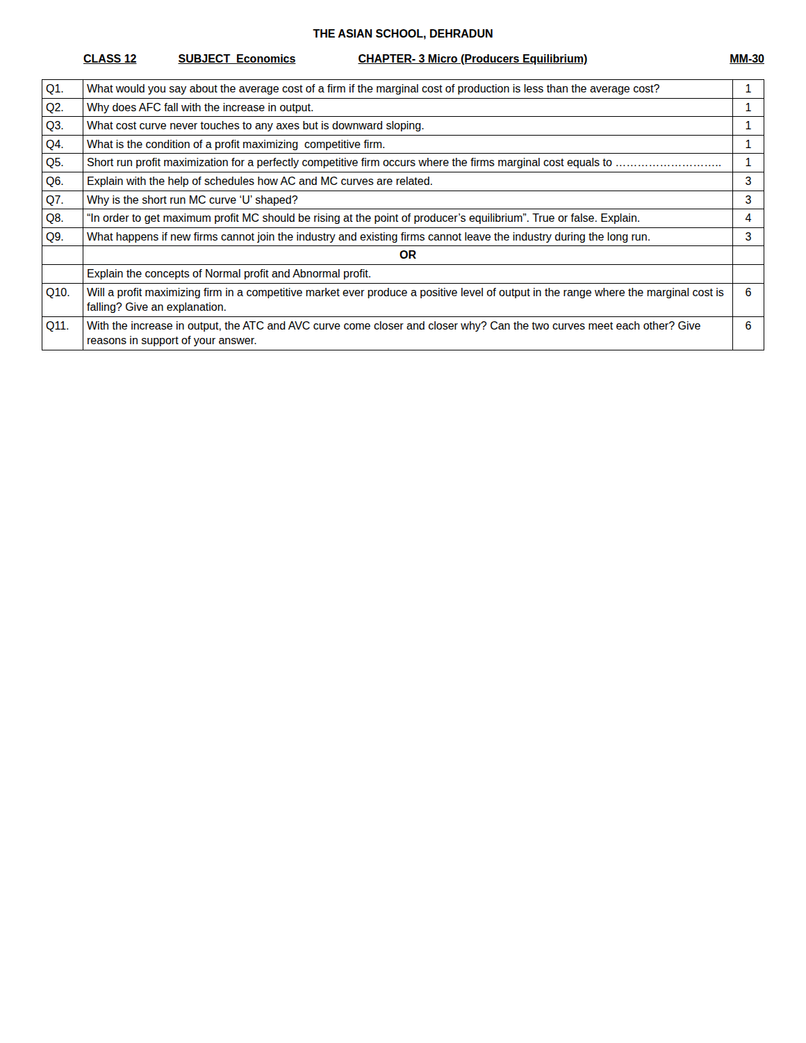THE ASIAN SCHOOL, DEHRADUN
CLASS 12 SUBJECT Economics CHAPTER- 3 Micro (Producers Equilibrium) MM-30
| Q1. | What would you say about the average cost of a firm if the marginal cost of production is less than the average cost? | 1 |
| Q2. | Why does AFC fall with the increase in output. | 1 |
| Q3. | What cost curve never touches to any axes but is downward sloping. | 1 |
| Q4. | What is the condition of a profit maximizing competitive firm. | 1 |
| Q5. | Short run profit maximization for a perfectly competitive firm occurs where the firms marginal cost equals to ……………………….. | 1 |
| Q6. | Explain with the help of schedules how AC and MC curves are related. | 3 |
| Q7. | Why is the short run MC curve ‘U’ shaped? | 3 |
| Q8. | “In order to get maximum profit MC should be rising at the point of producer’s equilibrium”. True or false. Explain. | 4 |
| Q9. | What happens if new firms cannot join the industry and existing firms cannot leave the industry during the long run. | 3 |
| | OR | |
| | Explain the concepts of Normal profit and Abnormal profit. | |
| Q10. | Will a profit maximizing firm in a competitive market ever produce a positive level of output in the range where the marginal cost is falling? Give an explanation. | 6 |
| Q11. | With the increase in output, the ATC and AVC curve come closer and closer why? Can the two curves meet each other? Give reasons in support of your answer. | 6 |